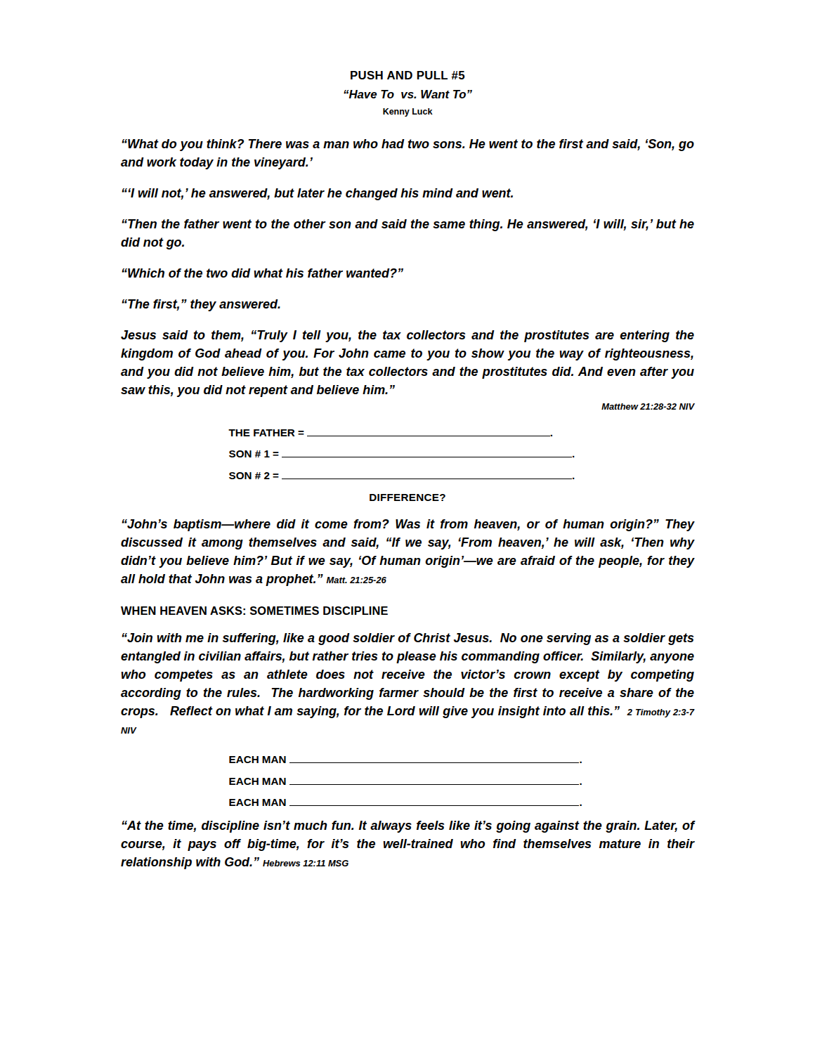PUSH AND PULL #5
“Have To vs. Want To”
Kenny Luck
“What do you think? There was a man who had two sons. He went to the first and said, ‘Son, go and work today in the vineyard.’
“‘I will not,’ he answered, but later he changed his mind and went.
“Then the father went to the other son and said the same thing. He answered, ‘I will, sir,’ but he did not go.
“Which of the two did what his father wanted?”
“The first,” they answered.
Jesus said to them, “Truly I tell you, the tax collectors and the prostitutes are entering the kingdom of God ahead of you. For John came to you to show you the way of righteousness, and you did not believe him, but the tax collectors and the prostitutes did. And even after you saw this, you did not repent and believe him.” Matthew 21:28-32 NIV
THE FATHER = .
SON # 1 = .
SON # 2 = .
DIFFERENCE?
“John’s baptism—where did it come from? Was it from heaven, or of human origin?” They discussed it among themselves and said, “If we say, ‘From heaven,’ he will ask, ‘Then why didn’t you believe him?’ But if we say, ‘Of human origin’—we are afraid of the people, for they all hold that John was a prophet.” Matt. 21:25-26
WHEN HEAVEN ASKS: SOMETIMES DISCIPLINE
“Join with me in suffering, like a good soldier of Christ Jesus. No one serving as a soldier gets entangled in civilian affairs, but rather tries to please his commanding officer. Similarly, anyone who competes as an athlete does not receive the victor’s crown except by competing according to the rules. The hardworking farmer should be the first to receive a share of the crops. Reflect on what I am saying, for the Lord will give you insight into all this.” 2 Timothy 2:3-7 NIV
EACH MAN .
EACH MAN .
EACH MAN .
“At the time, discipline isn’t much fun. It always feels like it’s going against the grain. Later, of course, it pays off big-time, for it’s the well-trained who find themselves mature in their relationship with God.” Hebrews 12:11 MSG